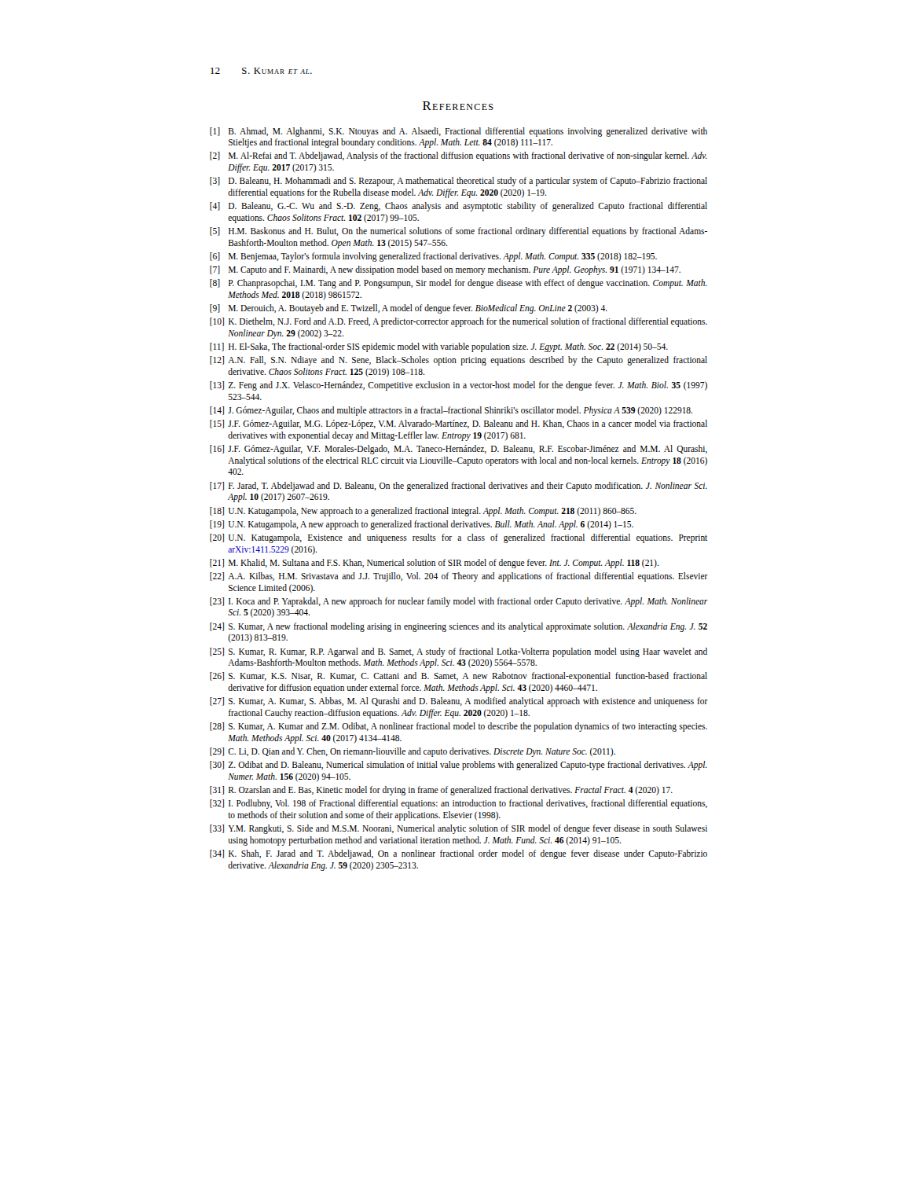12 S. Kumar et al.
References
[1] B. Ahmad, M. Alghanmi, S.K. Ntouyas and A. Alsaedi, Fractional differential equations involving generalized derivative with Stieltjes and fractional integral boundary conditions. Appl. Math. Lett. 84 (2018) 111–117.
[2] M. Al-Refai and T. Abdeljawad, Analysis of the fractional diffusion equations with fractional derivative of non-singular kernel. Adv. Differ. Equ. 2017 (2017) 315.
[3] D. Baleanu, H. Mohammadi and S. Rezapour, A mathematical theoretical study of a particular system of Caputo–Fabrizio fractional differential equations for the Rubella disease model. Adv. Differ. Equ. 2020 (2020) 1–19.
[4] D. Baleanu, G.-C. Wu and S.-D. Zeng, Chaos analysis and asymptotic stability of generalized Caputo fractional differential equations. Chaos Solitons Fract. 102 (2017) 99–105.
[5] H.M. Baskonus and H. Bulut, On the numerical solutions of some fractional ordinary differential equations by fractional Adams-Bashforth-Moulton method. Open Math. 13 (2015) 547–556.
[6] M. Benjemaa, Taylor's formula involving generalized fractional derivatives. Appl. Math. Comput. 335 (2018) 182–195.
[7] M. Caputo and F. Mainardi, A new dissipation model based on memory mechanism. Pure Appl. Geophys. 91 (1971) 134–147.
[8] P. Chanprasopchai, I.M. Tang and P. Pongsumpun, Sir model for dengue disease with effect of dengue vaccination. Comput. Math. Methods Med. 2018 (2018) 9861572.
[9] M. Derouich, A. Boutayeb and E. Twizell, A model of dengue fever. BioMedical Eng. OnLine 2 (2003) 4.
[10] K. Diethelm, N.J. Ford and A.D. Freed, A predictor-corrector approach for the numerical solution of fractional differential equations. Nonlinear Dyn. 29 (2002) 3–22.
[11] H. El-Saka, The fractional-order SIS epidemic model with variable population size. J. Egypt. Math. Soc. 22 (2014) 50–54.
[12] A.N. Fall, S.N. Ndiaye and N. Sene, Black–Scholes option pricing equations described by the Caputo generalized fractional derivative. Chaos Solitons Fract. 125 (2019) 108–118.
[13] Z. Feng and J.X. Velasco-Hernández, Competitive exclusion in a vector-host model for the dengue fever. J. Math. Biol. 35 (1997) 523–544.
[14] J. Gómez-Aguilar, Chaos and multiple attractors in a fractal–fractional Shinriki's oscillator model. Physica A 539 (2020) 122918.
[15] J.F. Gómez-Aguilar, M.G. López-López, V.M. Alvarado-Martínez, D. Baleanu and H. Khan, Chaos in a cancer model via fractional derivatives with exponential decay and Mittag-Leffler law. Entropy 19 (2017) 681.
[16] J.F. Gómez-Aguilar, V.F. Morales-Delgado, M.A. Taneco-Hernández, D. Baleanu, R.F. Escobar-Jiménez and M.M. Al Qurashi, Analytical solutions of the electrical RLC circuit via Liouville–Caputo operators with local and non-local kernels. Entropy 18 (2016) 402.
[17] F. Jarad, T. Abdeljawad and D. Baleanu, On the generalized fractional derivatives and their Caputo modification. J. Nonlinear Sci. Appl. 10 (2017) 2607–2619.
[18] U.N. Katugampola, New approach to a generalized fractional integral. Appl. Math. Comput. 218 (2011) 860–865.
[19] U.N. Katugampola, A new approach to generalized fractional derivatives. Bull. Math. Anal. Appl. 6 (2014) 1–15.
[20] U.N. Katugampola, Existence and uniqueness results for a class of generalized fractional differential equations. Preprint arXiv:1411.5229 (2016).
[21] M. Khalid, M. Sultana and F.S. Khan, Numerical solution of SIR model of dengue fever. Int. J. Comput. Appl. 118 (21).
[22] A.A. Kilbas, H.M. Srivastava and J.J. Trujillo, Vol. 204 of Theory and applications of fractional differential equations. Elsevier Science Limited (2006).
[23] I. Koca and P. Yaprakdal, A new approach for nuclear family model with fractional order Caputo derivative. Appl. Math. Nonlinear Sci. 5 (2020) 393–404.
[24] S. Kumar, A new fractional modeling arising in engineering sciences and its analytical approximate solution. Alexandria Eng. J. 52 (2013) 813–819.
[25] S. Kumar, R. Kumar, R.P. Agarwal and B. Samet, A study of fractional Lotka-Volterra population model using Haar wavelet and Adams-Bashforth-Moulton methods. Math. Methods Appl. Sci. 43 (2020) 5564–5578.
[26] S. Kumar, K.S. Nisar, R. Kumar, C. Cattani and B. Samet, A new Rabotnov fractional-exponential function-based fractional derivative for diffusion equation under external force. Math. Methods Appl. Sci. 43 (2020) 4460–4471.
[27] S. Kumar, A. Kumar, S. Abbas, M. Al Qurashi and D. Baleanu, A modified analytical approach with existence and uniqueness for fractional Cauchy reaction–diffusion equations. Adv. Differ. Equ. 2020 (2020) 1–18.
[28] S. Kumar, A. Kumar and Z.M. Odibat, A nonlinear fractional model to describe the population dynamics of two interacting species. Math. Methods Appl. Sci. 40 (2017) 4134–4148.
[29] C. Li, D. Qian and Y. Chen, On riemann-liouville and caputo derivatives. Discrete Dyn. Nature Soc. (2011).
[30] Z. Odibat and D. Baleanu, Numerical simulation of initial value problems with generalized Caputo-type fractional derivatives. Appl. Numer. Math. 156 (2020) 94–105.
[31] R. Ozarslan and E. Bas, Kinetic model for drying in frame of generalized fractional derivatives. Fractal Fract. 4 (2020) 17.
[32] I. Podlubny, Vol. 198 of Fractional differential equations: an introduction to fractional derivatives, fractional differential equations, to methods of their solution and some of their applications. Elsevier (1998).
[33] Y.M. Rangkuti, S. Side and M.S.M. Noorani, Numerical analytic solution of SIR model of dengue fever disease in south Sulawesi using homotopy perturbation method and variational iteration method. J. Math. Fund. Sci. 46 (2014) 91–105.
[34] K. Shah, F. Jarad and T. Abdeljawad, On a nonlinear fractional order model of dengue fever disease under Caputo-Fabrizio derivative. Alexandria Eng. J. 59 (2020) 2305–2313.